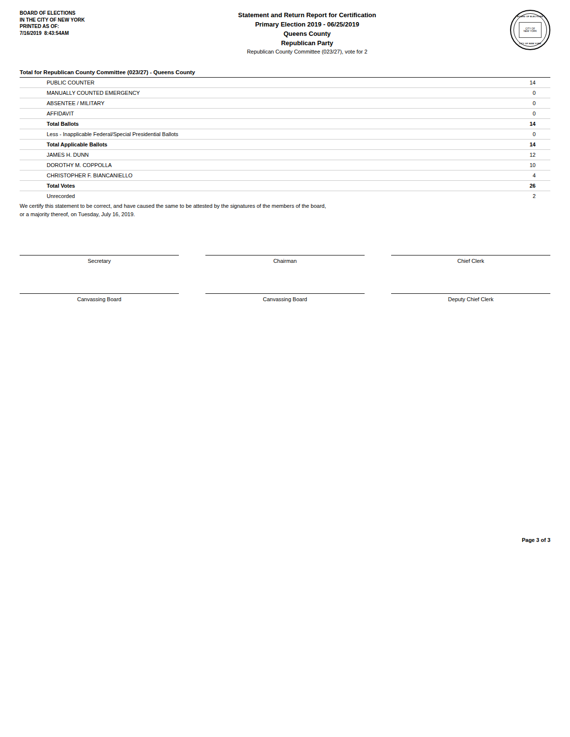BOARD OF ELECTIONS
IN THE CITY OF NEW YORK
PRINTED AS OF:
7/16/2019 8:43:54AM
Statement and Return Report for Certification
Primary Election 2019 - 06/25/2019
Queens County
Republican Party
Republican County Committee (023/27), vote for 2
BOARD OF ELECTIONS
CITY OF
NEW YORK
CITY OF NEW YORK
Total for Republican County Committee (023/27) - Queens County
| PUBLIC COUNTER | 14 |
| MANUALLY COUNTED EMERGENCY | 0 |
| ABSENTEE / MILITARY | 0 |
| AFFIDAVIT | 0 |
| Total Ballots | 14 |
| Less - Inapplicable Federal/Special Presidential Ballots | 0 |
| Total Applicable Ballots | 14 |
| JAMES H. DUNN | 12 |
| DOROTHY M. COPPOLLA | 10 |
| CHRISTOPHER F. BIANCANIELLO | 4 |
| Total Votes | 26 |
| Unrecorded | 2 |
We certify this statement to be correct, and have caused the same to be attested by the signatures of the members of the board,
or a majority thereof, on Tuesday, July 16, 2019.
Secretary
Chairman
Chief Clerk
Canvassing Board
Canvassing Board
Deputy Chief Clerk
Page 3 of 3